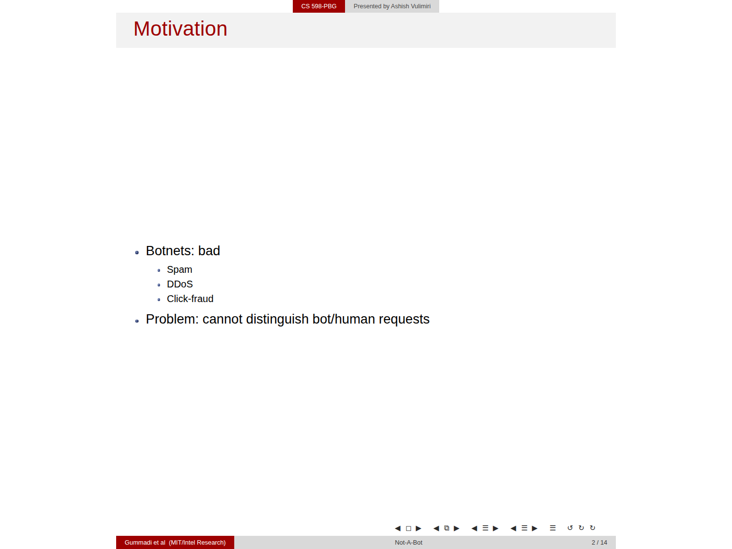CS 598-PBG
Presented by Ashish Vulimiri
Motivation
Botnets: bad
Spam
DDoS
Click-fraud
Problem: cannot distinguish bot/human requests
◀ ◻ ▶ ◀ ⧉ ▶ ◀ ☰ ▶ ◀ ☰ ▶ ☰ ↺ ↻ ↻
Gummadi et al (MIT/Intel Research)
Not-A-Bot
2 / 14